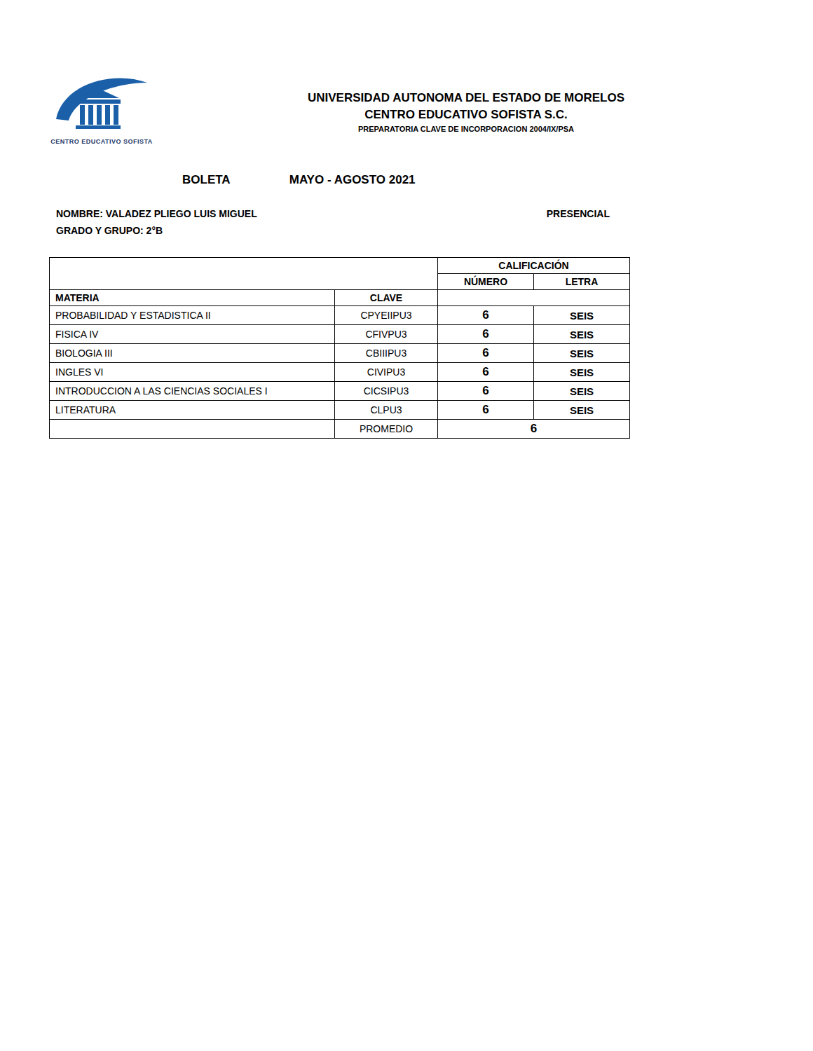CENTRO EDUCATIVO SOFISTA
UNIVERSIDAD AUTONOMA DEL ESTADO DE MORELOS
CENTRO EDUCATIVO SOFISTA S.C.
PREPARATORIA CLAVE DE INCORPORACION 2004/IX/PSA
BOLETA MAYO - AGOSTO 2021
NOMBRE: VALADEZ PLIEGO LUIS MIGUEL PRESENCIAL
GRADO Y GRUPO: 2°B
| | | CALIFICACIÓN |
| NÚMERO | LETRA |
| MATERIA | CLAVE | | |
| PROBABILIDAD Y ESTADISTICA II | CPYEIIPU3 | 6 | SEIS |
| FISICA IV | CFIVPU3 | 6 | SEIS |
| BIOLOGIA III | CBIIIPU3 | 6 | SEIS |
| INGLES VI | CIVIPU3 | 6 | SEIS |
| INTRODUCCION A LAS CIENCIAS SOCIALES I | CICSIPU3 | 6 | SEIS |
| LITERATURA | CLPU3 | 6 | SEIS |
| | PROMEDIO | 6 |